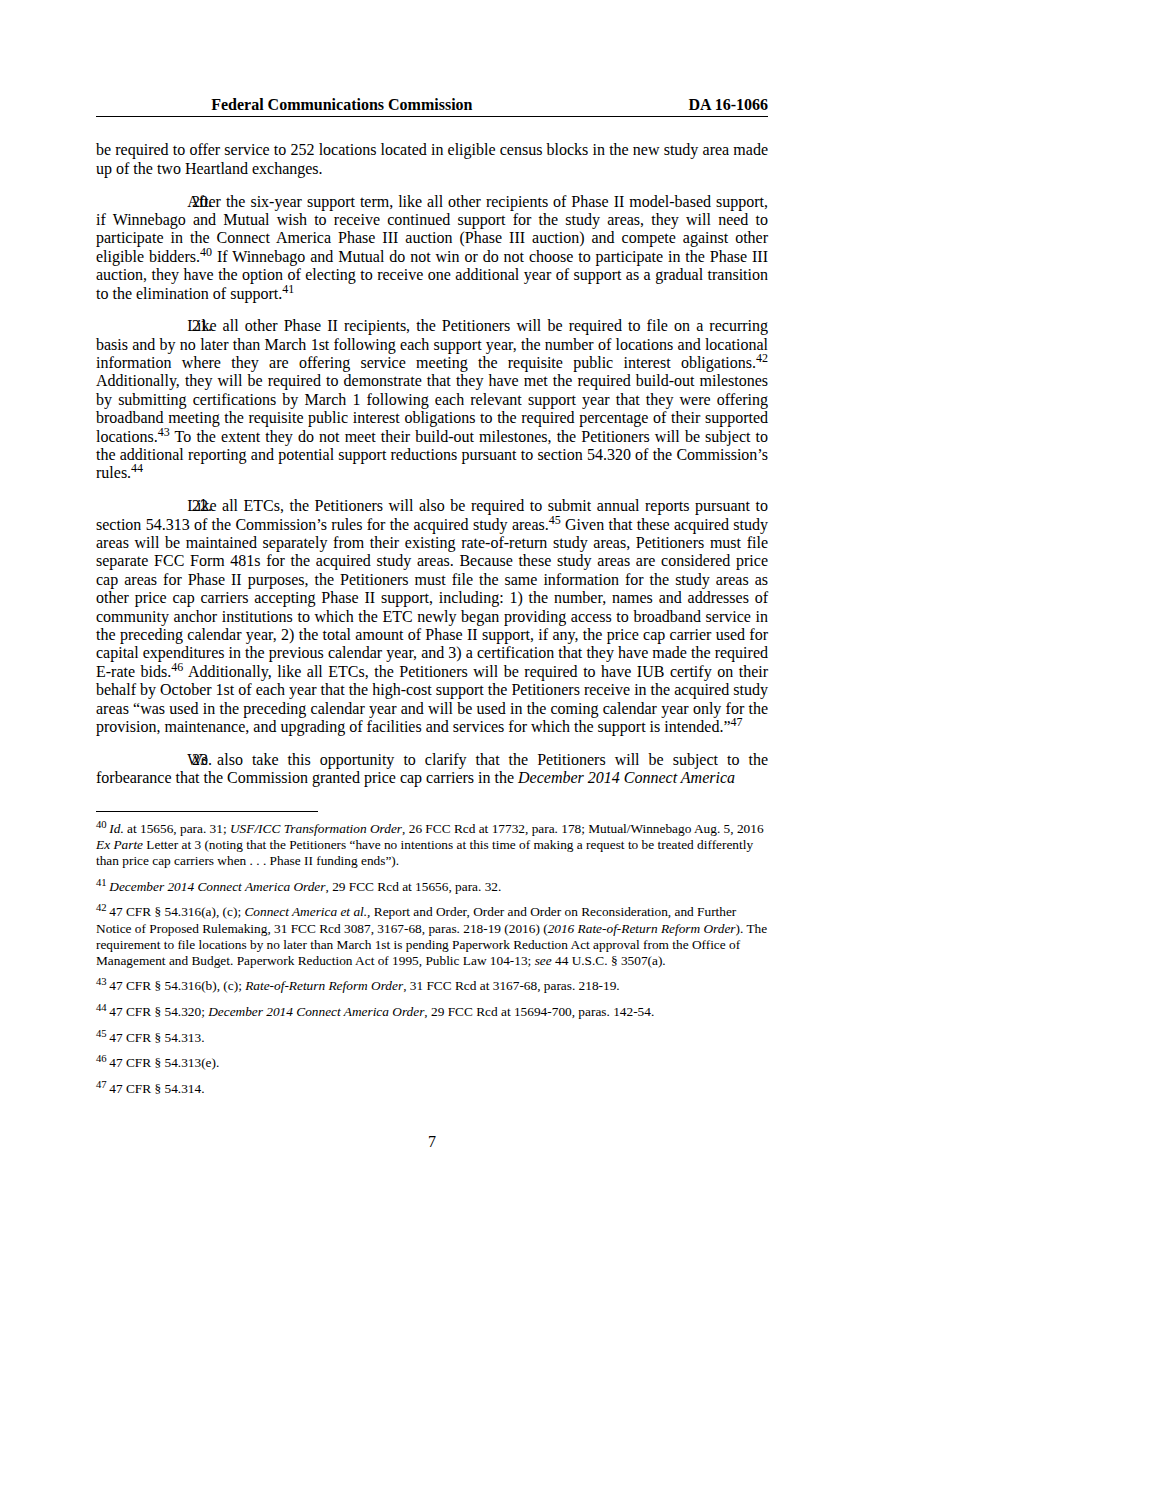Federal Communications Commission DA 16-1066
be required to offer service to 252 locations located in eligible census blocks in the new study area made up of the two Heartland exchanges.
20. After the six-year support term, like all other recipients of Phase II model-based support, if Winnebago and Mutual wish to receive continued support for the study areas, they will need to participate in the Connect America Phase III auction (Phase III auction) and compete against other eligible bidders.40 If Winnebago and Mutual do not win or do not choose to participate in the Phase III auction, they have the option of electing to receive one additional year of support as a gradual transition to the elimination of support.41
21. Like all other Phase II recipients, the Petitioners will be required to file on a recurring basis and by no later than March 1st following each support year, the number of locations and locational information where they are offering service meeting the requisite public interest obligations.42 Additionally, they will be required to demonstrate that they have met the required build-out milestones by submitting certifications by March 1 following each relevant support year that they were offering broadband meeting the requisite public interest obligations to the required percentage of their supported locations.43 To the extent they do not meet their build-out milestones, the Petitioners will be subject to the additional reporting and potential support reductions pursuant to section 54.320 of the Commission’s rules.44
22. Like all ETCs, the Petitioners will also be required to submit annual reports pursuant to section 54.313 of the Commission’s rules for the acquired study areas.45 Given that these acquired study areas will be maintained separately from their existing rate-of-return study areas, Petitioners must file separate FCC Form 481s for the acquired study areas. Because these study areas are considered price cap areas for Phase II purposes, the Petitioners must file the same information for the study areas as other price cap carriers accepting Phase II support, including: 1) the number, names and addresses of community anchor institutions to which the ETC newly began providing access to broadband service in the preceding calendar year, 2) the total amount of Phase II support, if any, the price cap carrier used for capital expenditures in the previous calendar year, and 3) a certification that they have made the required E-rate bids.46 Additionally, like all ETCs, the Petitioners will be required to have IUB certify on their behalf by October 1st of each year that the high-cost support the Petitioners receive in the acquired study areas “was used in the preceding calendar year and will be used in the coming calendar year only for the provision, maintenance, and upgrading of facilities and services for which the support is intended.”47
23. We also take this opportunity to clarify that the Petitioners will be subject to the forbearance that the Commission granted price cap carriers in the December 2014 Connect America
40 Id. at 15656, para. 31; USF/ICC Transformation Order, 26 FCC Rcd at 17732, para. 178; Mutual/Winnebago Aug. 5, 2016 Ex Parte Letter at 3 (noting that the Petitioners “have no intentions at this time of making a request to be treated differently than price cap carriers when . . . Phase II funding ends”).
41 December 2014 Connect America Order, 29 FCC Rcd at 15656, para. 32.
4247 CFR § 54.316(a), (c); Connect America et al., Report and Order, Order and Order on Reconsideration, and Further Notice of Proposed Rulemaking, 31 FCC Rcd 3087, 3167-68, paras. 218-19 (2016) (2016 Rate-of-Return Reform Order). The requirement to file locations by no later than March 1st is pending Paperwork Reduction Act approval from the Office of Management and Budget. Paperwork Reduction Act of 1995, Public Law 104-13; see 44 U.S.C. § 3507(a).
4347 CFR § 54.316(b), (c); Rate-of-Return Reform Order, 31 FCC Rcd at 3167-68, paras. 218-19.
4447 CFR § 54.320; December 2014 Connect America Order, 29 FCC Rcd at 15694-700, paras. 142-54.
4547 CFR § 54.313.
4647 CFR § 54.313(e).
4747 CFR § 54.314.
7